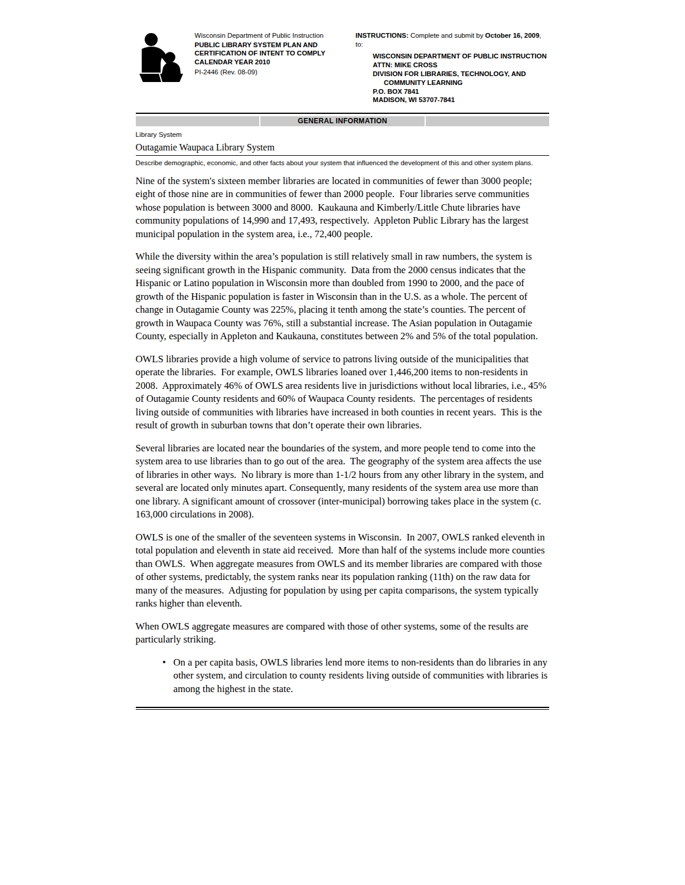Wisconsin Department of Public Instruction
PUBLIC LIBRARY SYSTEM PLAN AND
CERTIFICATION OF INTENT TO COMPLY
CALENDAR YEAR 2010
PI-2446 (Rev. 08-09)
INSTRUCTIONS: Complete and submit by October 16, 2009, to:
WISCONSIN DEPARTMENT OF PUBLIC INSTRUCTION
ATTN: MIKE CROSS
DIVISION FOR LIBRARIES, TECHNOLOGY, AND
COMMUNITY LEARNING P.O. BOX 7841
MADISON, WI 53707-7841
GENERAL INFORMATION
Library System
Outagamie Waupaca Library System
Describe demographic, economic, and other facts about your system that influenced the development of this and other system plans.
Nine of the system's sixteen member libraries are located in communities of fewer than 3000 people; eight of those nine are in communities of fewer than 2000 people. Four libraries serve communities whose population is between 3000 and 8000. Kaukauna and Kimberly/Little Chute libraries have community populations of 14,990 and 17,493, respectively. Appleton Public Library has the largest municipal population in the system area, i.e., 72,400 people.
While the diversity within the area’s population is still relatively small in raw numbers, the system is seeing significant growth in the Hispanic community. Data from the 2000 census indicates that the Hispanic or Latino population in Wisconsin more than doubled from 1990 to 2000, and the pace of growth of the Hispanic population is faster in Wisconsin than in the U.S. as a whole. The percent of change in Outagamie County was 225%, placing it tenth among the state’s counties. The percent of growth in Waupaca County was 76%, still a substantial increase. The Asian population in Outagamie County, especially in Appleton and Kaukauna, constitutes between 2% and 5% of the total population.
OWLS libraries provide a high volume of service to patrons living outside of the municipalities that operate the libraries. For example, OWLS libraries loaned over 1,446,200 items to non-residents in 2008. Approximately 46% of OWLS area residents live in jurisdictions without local libraries, i.e., 45% of Outagamie County residents and 60% of Waupaca County residents. The percentages of residents living outside of communities with libraries have increased in both counties in recent years. This is the result of growth in suburban towns that don’t operate their own libraries.
Several libraries are located near the boundaries of the system, and more people tend to come into the system area to use libraries than to go out of the area. The geography of the system area affects the use of libraries in other ways. No library is more than 1-1/2 hours from any other library in the system, and several are located only minutes apart. Consequently, many residents of the system area use more than one library. A significant amount of crossover (inter-municipal) borrowing takes place in the system (c. 163,000 circulations in 2008).
OWLS is one of the smaller of the seventeen systems in Wisconsin. In 2007, OWLS ranked eleventh in total population and eleventh in state aid received. More than half of the systems include more counties than OWLS. When aggregate measures from OWLS and its member libraries are compared with those of other systems, predictably, the system ranks near its population ranking (11th) on the raw data for many of the measures. Adjusting for population by using per capita comparisons, the system typically ranks higher than eleventh.
When OWLS aggregate measures are compared with those of other systems, some of the results are particularly striking.
On a per capita basis, OWLS libraries lend more items to non-residents than do libraries in any other system, and circulation to county residents living outside of communities with libraries is among the highest in the state.